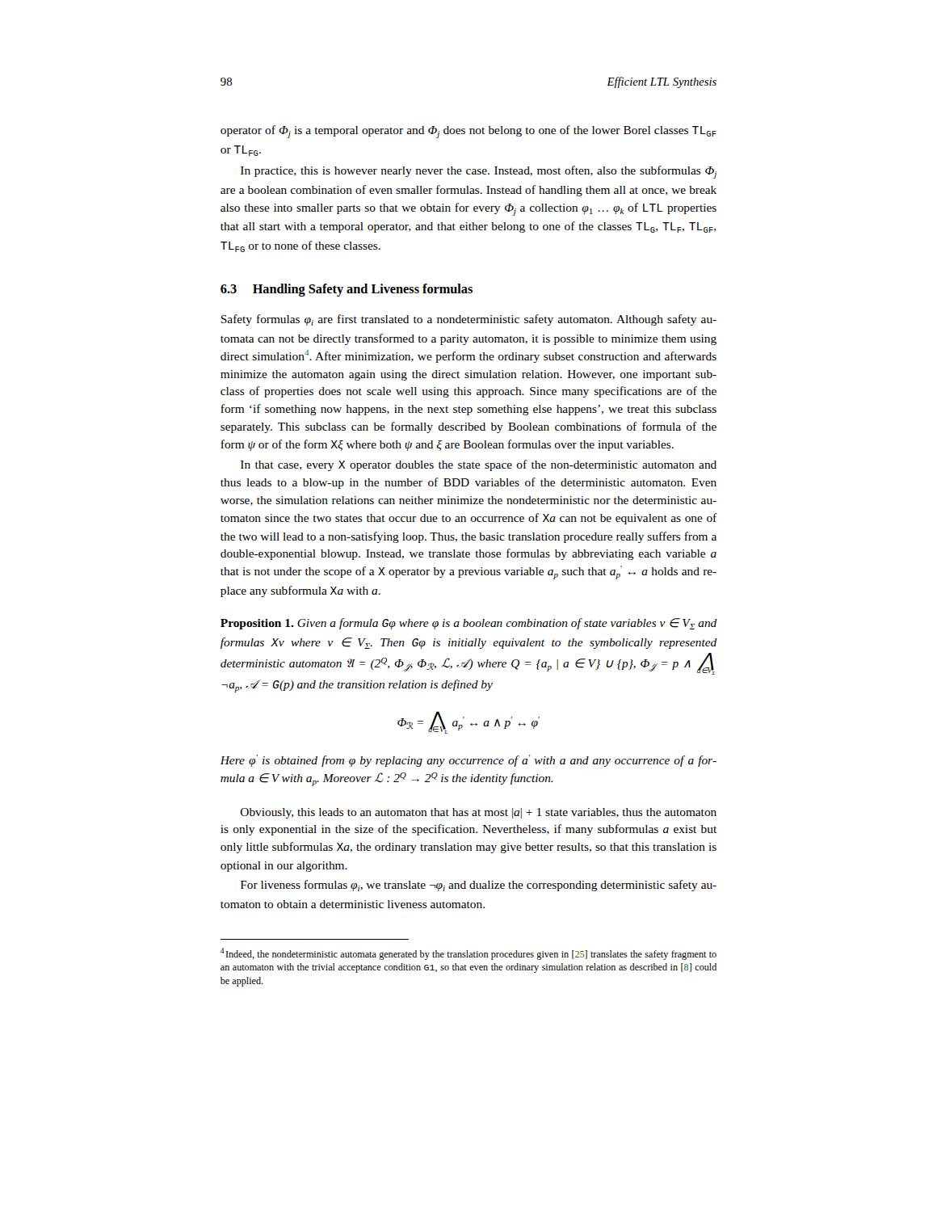98 Efficient LTL Synthesis
operator of Φj is a temporal operator and Φj does not belong to one of the lower Borel classes TLGF or TLFG.
In practice, this is however nearly never the case. Instead, most often, also the subformulas Φj are a boolean combination of even smaller formulas. Instead of handling them all at once, we break also these into smaller parts so that we obtain for every Φj a collection φ 1 … φk of LTL properties that all start with a temporal operator, and that either belong to one of the classes TLG, TLF, TLGF, TLFG or to none of these classes.
6.3 Handling Safety and Liveness formulas
Safety formulas φi are first translated to a nondeterministic safety automaton. Although safety automata can not be directly transformed to a parity automaton, it is possible to minimize them using direct simulation4. After minimization, we perform the ordinary subset construction and afterwards minimize the automaton again using the direct simulation relation. However, one important subclass of properties does not scale well using this approach. Since many specifications are of the form ‘if something now happens, in the next step something else happens’, we treat this subclass separately. This subclass can be formally described by Boolean combinations of formula of the form ψ or of the form Xξ where both ψ and ξ are Boolean formulas over the input variables.
In that case, every X operator doubles the state space of the non-deterministic automaton and thus leads to a blow-up in the number of BDD variables of the deterministic automaton. Even worse, the simulation relations can neither minimize the nondeterministic nor the deterministic automaton since the two states that occur due to an occurrence of Xa can not be equivalent as one of the two will lead to a non-satisfying loop. Thus, the basic translation procedure really suffers from a double-exponential blowup. Instead, we translate those formulas by abbreviating each variable a that is not under the scope of a X operator by a previous variable ap such that ap′ ↔ a holds and replace any subformula Xa with a.
Proposition 1. Given a formula Gφ where φ is a boolean combination of state variables v ∈ VΣ and formulas Xv where v ∈ VΣ. Then Gφ is initially equivalent to the symbolically represented deterministic automaton 𝔄 = (2Q, Φ𝒥, Φℛ, ℒ, 𝒜) where Q = {ap | a ∈ V} ∪ {p}, Φ𝒥 = p ∧ ⋀a∈VΣ ¬ap, 𝒜 = G(p) and the transition relation is defined by
Φℛ = ⋀a∈VΣ ap′ ↔ a ∧ p′ ↔ φ′
Here φ′ is obtained from φ by replacing any occurrence of a′ with a and any occurrence of a formula a ∈ V with ap. Moreover ℒ : 2Q → 2Q is the identity function.
Obviously, this leads to an automaton that has at most |a| + 1 state variables, thus the automaton is only exponential in the size of the specification. Nevertheless, if many subformulas a exist but only little subformulas Xa, the ordinary translation may give better results, so that this translation is optional in our algorithm.
For liveness formulas φi, we translate ¬φi and dualize the corresponding deterministic safety automaton to obtain a deterministic liveness automaton.
4 Indeed, the nondeterministic automata generated by the translation procedures given in [25] translates the safety fragment to an automaton with the trivial acceptance condition G1, so that even the ordinary simulation relation as described in [8] could be applied.